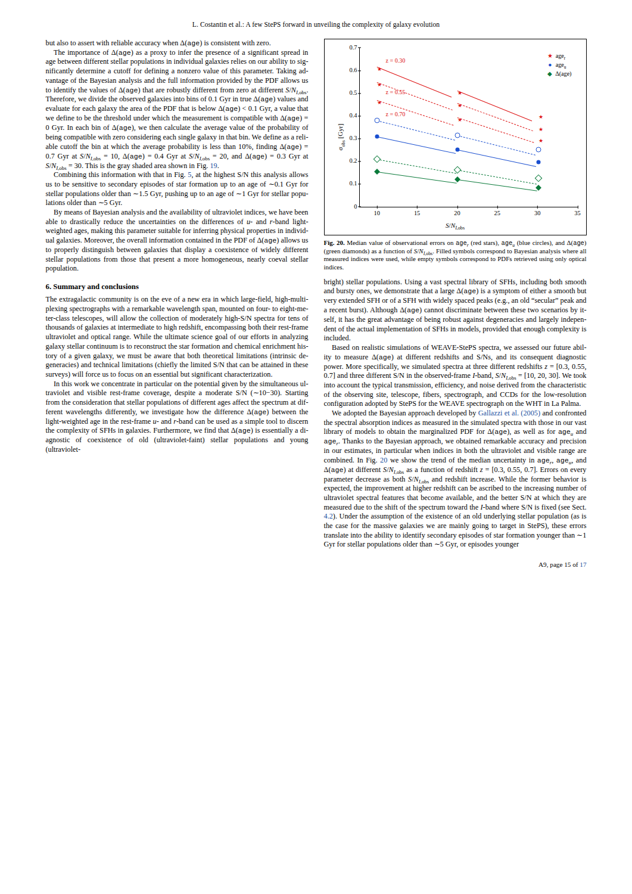L. Costantin et al.: A few StePS forward in unveiling the complexity of galaxy evolution
but also to assert with reliable accuracy when Δ(age) is consistent with zero.
The importance of Δ(age) as a proxy to infer the presence of a significant spread in age between different stellar populations in individual galaxies relies on our ability to significantly determine a cutoff for defining a nonzero value of this parameter. Taking advantage of the Bayesian analysis and the full information provided by the PDF allows us to identify the values of Δ(age) that are robustly different from zero at different S/NI,obs. Therefore, we divide the observed galaxies into bins of 0.1 Gyr in true Δ(age) values and evaluate for each galaxy the area of the PDF that is below Δ(age) < 0.1 Gyr, a value that we define to be the threshold under which the measurement is compatible with Δ(age) = 0 Gyr. In each bin of Δ(age), we then calculate the average value of the probability of being compatible with zero considering each single galaxy in that bin. We define as a reliable cutoff the bin at which the average probability is less than 10%, finding Δ(age) = 0.7 Gyr at S/NI,obs = 10, Δ(age) = 0.4 Gyr at S/NI,obs = 20, and Δ(age) = 0.3 Gyr at S/NI,obs = 30. This is the gray shaded area shown in Fig. 19.
Combining this information with that in Fig. 5, at the highest S/N this analysis allows us to be sensitive to secondary episodes of star formation up to an age of ∼0.1 Gyr for stellar populations older than ∼1.5 Gyr, pushing up to an age of ∼1 Gyr for stellar populations older than ∼5 Gyr.
By means of Bayesian analysis and the availability of ultraviolet indices, we have been able to drastically reduce the uncertainties on the differences of u- and r-band light-weighted ages, making this parameter suitable for inferring physical properties in individual galaxies. Moreover, the overall information contained in the PDF of Δ(age) allows us to properly distinguish between galaxies that display a coexistence of widely different stellar populations from those that present a more homogeneous, nearly coeval stellar population.
6. Summary and conclusions
The extragalactic community is on the eve of a new era in which large-field, high-multiplexing spectrographs with a remarkable wavelength span, mounted on four- to eight-meter-class telescopes, will allow the collection of moderately high-S/N spectra for tens of thousands of galaxies at intermediate to high redshift, encompassing both their rest-frame ultraviolet and optical range. While the ultimate science goal of our efforts in analyzing galaxy stellar continuum is to reconstruct the star formation and chemical enrichment history of a given galaxy, we must be aware that both theoretical limitations (intrinsic degeneracies) and technical limitations (chiefly the limited S/N that can be attained in these surveys) will force us to focus on an essential but significant characterization.
In this work we concentrate in particular on the potential given by the simultaneous ultraviolet and visible rest-frame coverage, despite a moderate S/N (∼10−30). Starting from the consideration that stellar populations of different ages affect the spectrum at different wavelengths differently, we investigate how the difference Δ(age) between the light-weighted age in the rest-frame u- and r-band can be used as a simple tool to discern the complexity of SFHs in galaxies. Furthermore, we find that Δ(age) is essentially a diagnostic of coexistence of old (ultraviolet-faint) stellar populations and young (ultraviolet-
σobs [Gyr]
0.7
0.6
0.5
0.4
0.3
0.2
0.1
0
10
15
20
25
30
35
★ ager
● ageu
◆ Δ(age)
z = 0.30
z = 0.55
z = 0.70
★
★
★
★
★
★
★
★
★
S/NI,obs
Fig. 20. Median value of observational errors on ager (red stars), ageu (blue circles), and Δ(age) (green diamonds) as a function of S/NI,obs. Filled symbols correspond to Bayesian analysis where all measured indices were used, while empty symbols correspond to PDFs retrieved using only optical indices.
bright) stellar populations. Using a vast spectral library of SFHs, including both smooth and bursty ones, we demonstrate that a large Δ(age) is a symptom of either a smooth but very extended SFH or of a SFH with widely spaced peaks (e.g., an old “secular” peak and a recent burst). Although Δ(age) cannot discriminate between these two scenarios by itself, it has the great advantage of being robust against degeneracies and largely independent of the actual implementation of SFHs in models, provided that enough complexity is included.
Based on realistic simulations of WEAVE-StePS spectra, we assessed our future ability to measure Δ(age) at different redshifts and S/Ns, and its consequent diagnostic power. More specifically, we simulated spectra at three different redshifts z = [0.3, 0.55, 0.7] and three different S/N in the observed-frame I-band, S/NI,obs = [10, 20, 30]. We took into account the typical transmission, efficiency, and noise derived from the characteristic of the observing site, telescope, fibers, spectrograph, and CCDs for the low-resolution configuration adopted by StePS for the WEAVE spectrograph on the WHT in La Palma.
We adopted the Bayesian approach developed by Gallazzi et al. (2005) and confronted the spectral absorption indices as measured in the simulated spectra with those in our vast library of models to obtain the marginalized PDF for Δ(age), as well as for ageu and ager. Thanks to the Bayesian approach, we obtained remarkable accuracy and precision in our estimates, in particular when indices in both the ultraviolet and visible range are combined. In Fig. 20 we show the trend of the median uncertainty in ager, ageu, and Δ(age) at different S/NI,obs as a function of redshift z = [0.3, 0.55, 0.7]. Errors on every parameter decrease as both S/NI,obs and redshift increase. While the former behavior is expected, the improvement at higher redshift can be ascribed to the increasing number of ultraviolet spectral features that become available, and the better S/N at which they are measured due to the shift of the spectrum toward the I-band where S/N is fixed (see Sect. 4.2). Under the assumption of the existence of an old underlying stellar population (as is the case for the massive galaxies we are mainly going to target in StePS), these errors translate into the ability to identify secondary episodes of star formation younger than ∼1 Gyr for stellar populations older than ∼5 Gyr, or episodes younger
A9, page 15 of 17